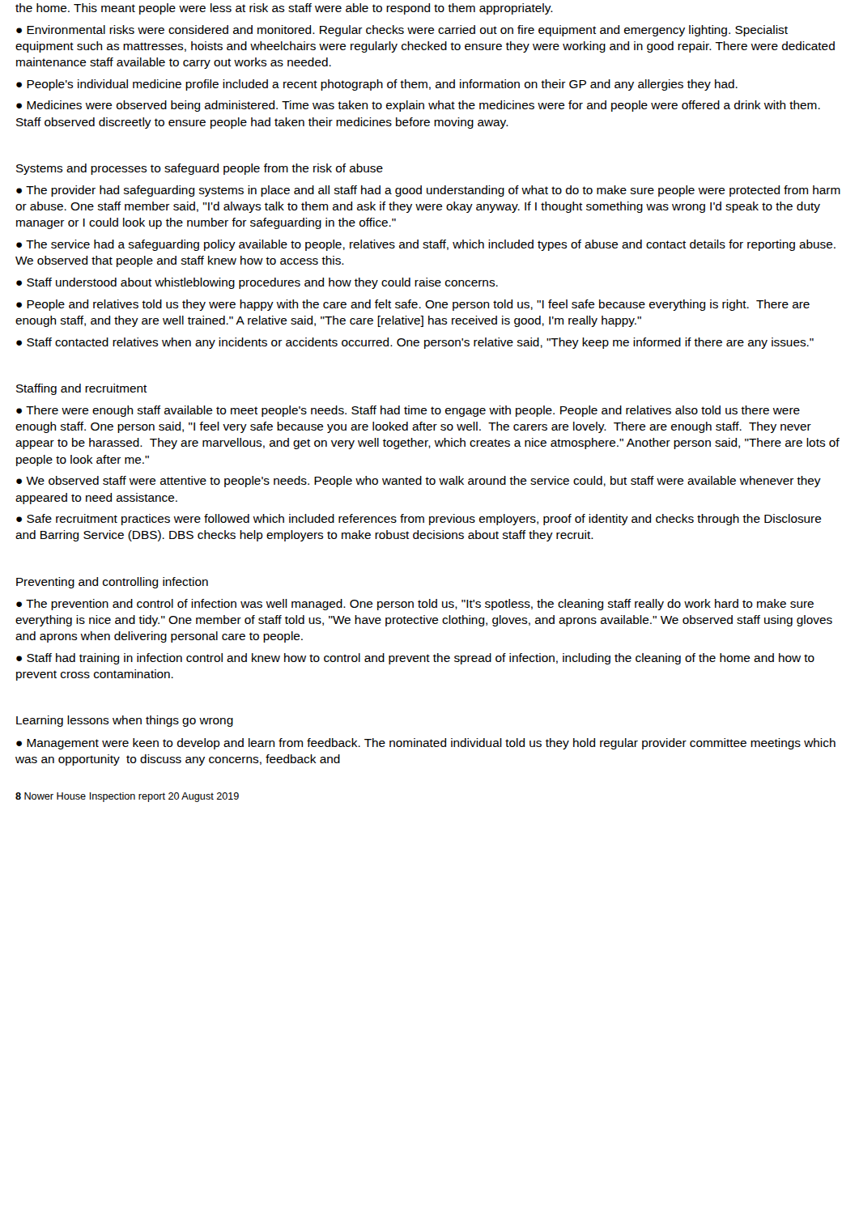the home. This meant people were less at risk as staff were able to respond to them appropriately.
● Environmental risks were considered and monitored. Regular checks were carried out on fire equipment and emergency lighting. Specialist equipment such as mattresses, hoists and wheelchairs were regularly checked to ensure they were working and in good repair. There were dedicated maintenance staff available to carry out works as needed.
● People's individual medicine profile included a recent photograph of them, and information on their GP and any allergies they had.
● Medicines were observed being administered. Time was taken to explain what the medicines were for and people were offered a drink with them. Staff observed discreetly to ensure people had taken their medicines before moving away.
Systems and processes to safeguard people from the risk of abuse
● The provider had safeguarding systems in place and all staff had a good understanding of what to do to make sure people were protected from harm or abuse. One staff member said, "I'd always talk to them and ask if they were okay anyway. If I thought something was wrong I'd speak to the duty manager or I could look up the number for safeguarding in the office."
● The service had a safeguarding policy available to people, relatives and staff, which included types of abuse and contact details for reporting abuse. We observed that people and staff knew how to access this.
● Staff understood about whistleblowing procedures and how they could raise concerns.
● People and relatives told us they were happy with the care and felt safe. One person told us, "I feel safe because everything is right. There are enough staff, and they are well trained." A relative said, "The care [relative] has received is good, I'm really happy."
● Staff contacted relatives when any incidents or accidents occurred. One person's relative said, "They keep me informed if there are any issues."
Staffing and recruitment
● There were enough staff available to meet people's needs. Staff had time to engage with people. People and relatives also told us there were enough staff. One person said, "I feel very safe because you are looked after so well. The carers are lovely. There are enough staff. They never appear to be harassed. They are marvellous, and get on very well together, which creates a nice atmosphere." Another person said, "There are lots of people to look after me."
● We observed staff were attentive to people's needs. People who wanted to walk around the service could, but staff were available whenever they appeared to need assistance.
● Safe recruitment practices were followed which included references from previous employers, proof of identity and checks through the Disclosure and Barring Service (DBS). DBS checks help employers to make robust decisions about staff they recruit.
Preventing and controlling infection
● The prevention and control of infection was well managed. One person told us, "It's spotless, the cleaning staff really do work hard to make sure everything is nice and tidy." One member of staff told us, "We have protective clothing, gloves, and aprons available." We observed staff using gloves and aprons when delivering personal care to people.
● Staff had training in infection control and knew how to control and prevent the spread of infection, including the cleaning of the home and how to prevent cross contamination.
Learning lessons when things go wrong
● Management were keen to develop and learn from feedback. The nominated individual told us they hold regular provider committee meetings which was an opportunity to discuss any concerns, feedback and
8 Nower House Inspection report 20 August 2019